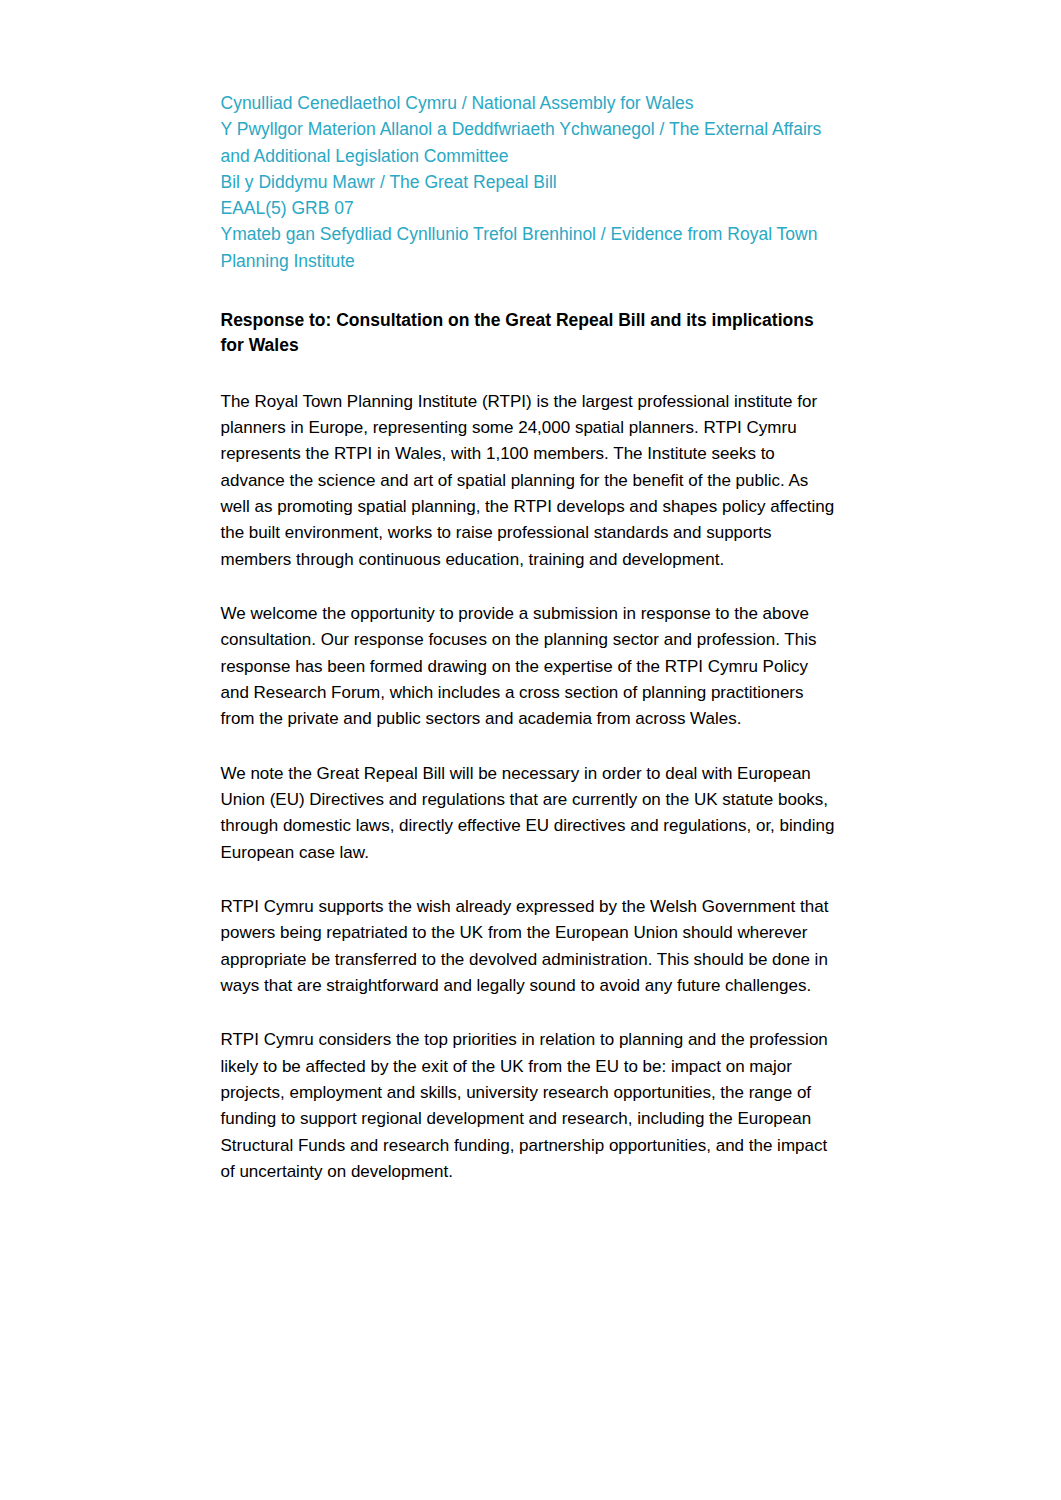Cynulliad Cenedlaethol Cymru / National Assembly for Wales Y Pwyllgor Materion Allanol a Deddfwriaeth Ychwanegol / The External Affairs and Additional Legislation Committee Bil y Diddymu Mawr / The Great Repeal Bill EAAL(5) GRB 07 Ymateb gan Sefydliad Cynllunio Trefol Brenhinol / Evidence from Royal Town Planning Institute
Response to: Consultation on the Great Repeal Bill and its implications for Wales
The Royal Town Planning Institute (RTPI) is the largest professional institute for planners in Europe, representing some 24,000 spatial planners. RTPI Cymru represents the RTPI in Wales, with 1,100 members. The Institute seeks to advance the science and art of spatial planning for the benefit of the public. As well as promoting spatial planning, the RTPI develops and shapes policy affecting the built environment, works to raise professional standards and supports members through continuous education, training and development.
We welcome the opportunity to provide a submission in response to the above consultation. Our response focuses on the planning sector and profession. This response has been formed drawing on the expertise of the RTPI Cymru Policy and Research Forum, which includes a cross section of planning practitioners from the private and public sectors and academia from across Wales.
We note the Great Repeal Bill will be necessary in order to deal with European Union (EU) Directives and regulations that are currently on the UK statute books, through domestic laws, directly effective EU directives and regulations, or, binding European case law.
RTPI Cymru supports the wish already expressed by the Welsh Government that powers being repatriated to the UK from the European Union should wherever appropriate be transferred to the devolved administration. This should be done in ways that are straightforward and legally sound to avoid any future challenges.
RTPI Cymru considers the top priorities in relation to planning and the profession likely to be affected by the exit of the UK from the EU to be: impact on major projects, employment and skills, university research opportunities, the range of funding to support regional development and research, including the European Structural Funds and research funding, partnership opportunities, and the impact of uncertainty on development.